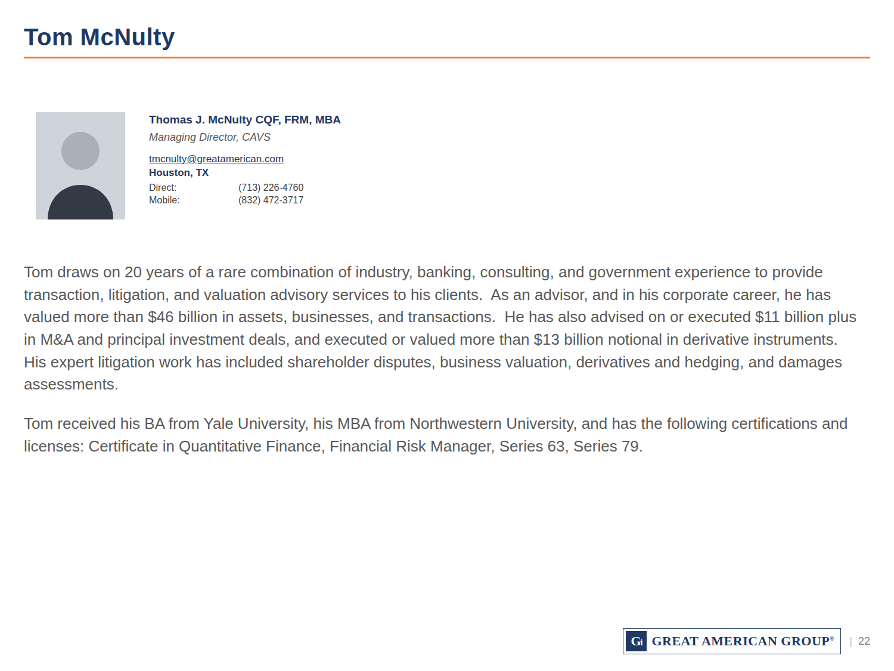Tom McNulty
Thomas J. McNulty CQF, FRM, MBA
Managing Director, CAVS
tmcnulty@greatamerican.com
Houston, TX
| Direct: | (713) 226-4760 |
| Mobile: | (832) 472-3717 |
Tom draws on 20 years of a rare combination of industry, banking, consulting, and government experience to provide transaction, litigation, and valuation advisory services to his clients. As an advisor, and in his corporate career, he has valued more than $46 billion in assets, businesses, and transactions. He has also advised on or executed $11 billion plus in M&A and principal investment deals, and executed or valued more than $13 billion notional in derivative instruments. His expert litigation work has included shareholder disputes, business valuation, derivatives and hedging, and damages assessments.
Tom received his BA from Yale University, his MBA from Northwestern University, and has the following certifications and licenses: Certificate in Quantitative Finance, Financial Risk Manager, Series 63, Series 79.
Gi GREAT AMERICAN GROUP®
|22